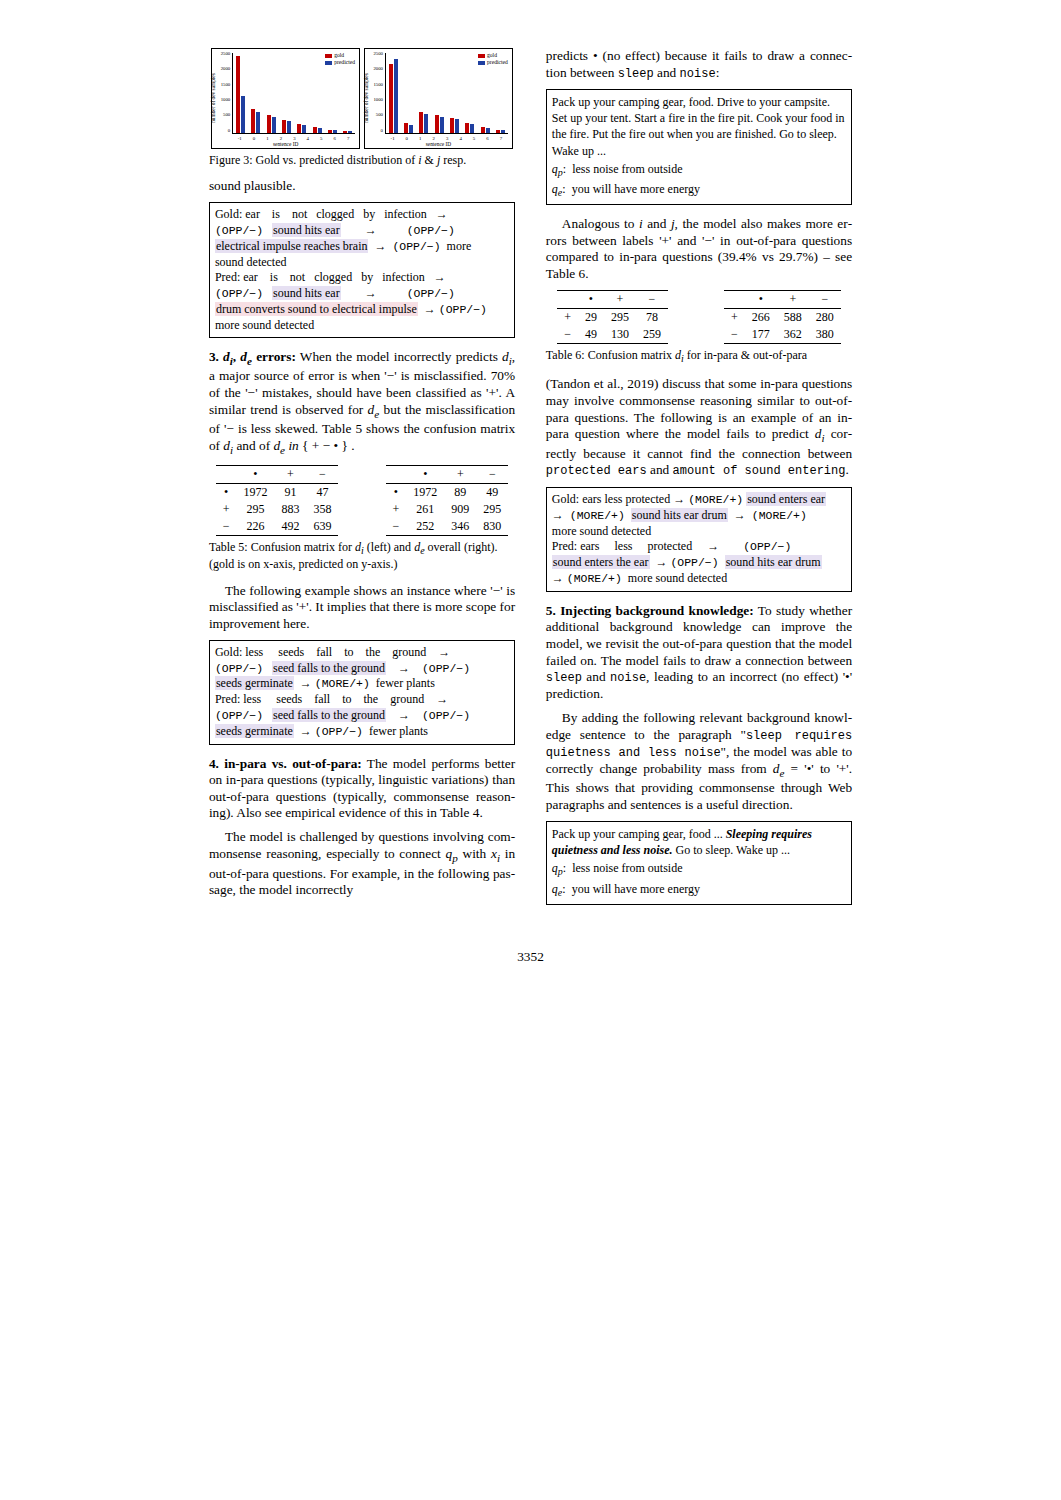gold
predicted
25002000150010005000
-101234567
sentence ID
number of dev samples
gold
predicted
25002000150010005000
-101234567
sentence ID
number of dev samples
Figure 3: Gold vs. predicted distribution of i & j resp.
sound plausible.
Gold: ear is not clogged by infection →
(OPP/−) sound hits ear → (OPP/−)
electrical impulse reaches brain → (OPP/−) more
sound detected
Pred: ear is not clogged by infection →
(OPP/−) sound hits ear → (OPP/−)
drum converts sound to electrical impulse → (OPP/−)
more sound detected
3. di, de errors: When the model incorrectly predicts di, a major source of error is when '−' is misclassified. 70% of the '−' mistakes, should have been classified as '+'. A similar trend is observed for de but the misclassification of '− is less skewed. Table 5 shows the confusion matrix of di and of de in { + − • } .
| | • | + | − |
| • | 1972 | 91 | 47 |
| + | 295 | 883 | 358 |
| − | 226 | 492 | 639 |
| | • | + | − |
| • | 1972 | 89 | 49 |
| + | 261 | 909 | 295 |
| − | 252 | 346 | 830 |
Table 5: Confusion matrix for di (left) and de overall (right). (gold is on x-axis, predicted on y-axis.)
The following example shows an instance where '−' is misclassified as '+'. It implies that there is more scope for improvement here.
Gold: less seeds fall to the ground →
(OPP/−) seed falls to the ground → (OPP/−)
seeds germinate → (MORE/+) fewer plants
Pred: less seeds fall to the ground →
(OPP/−) seed falls to the ground → (OPP/−)
seeds germinate → (OPP/−) fewer plants
4. in-para vs. out-of-para: The model performs better on in-para questions (typically, linguistic variations) than out-of-para questions (typically, commonsense reasoning). Also see empirical evidence of this in Table 4.
The model is challenged by questions involving commonsense reasoning, especially to connect qp with xi in out-of-para questions. For example, in the following passage, the model incorrectly
predicts • (no effect) because it fails to draw a connection between sleep and noise:
Pack up your camping gear, food. Drive to your campsite. Set up your tent. Start a fire in the fire pit. Cook your food in the fire. Put the fire out when you are finished. Go to sleep. Wake up ...
qp: less noise from outside
qe: you will have more energy
Analogous to i and j, the model also makes more errors between labels '+' and '−' in out-of-para questions compared to in-para questions (39.4% vs 29.7%) – see Table 6.
| | • | + | − |
| + | 29 | 295 | 78 |
| − | 49 | 130 | 259 |
| | • | + | − |
| + | 266 | 588 | 280 |
| − | 177 | 362 | 380 |
Table 6: Confusion matrix di for in-para & out-of-para
(Tandon et al., 2019) discuss that some in-para questions may involve commonsense reasoning similar to out-of-para questions. The following is an example of an in-para question where the model fails to predict di correctly because it cannot find the connection between protected ears and amount of sound entering.
Gold: ears less protected → (MORE/+) sound enters ear
→ (MORE/+) sound hits ear drum → (MORE/+)
more sound detected
Pred: ears less protected → (OPP/−)
sound enters the ear → (OPP/−) sound hits ear drum
→ (MORE/+) more sound detected
5. Injecting background knowledge: To study whether additional background knowledge can improve the model, we revisit the out-of-para question that the model failed on. The model fails to draw a connection between sleep and noise, leading to an incorrect (no effect) '•' prediction.
By adding the following relevant background knowledge sentence to the paragraph "sleep requires quietness and less noise", the model was able to correctly change probability mass from de = '•' to '+'. This shows that providing commonsense through Web paragraphs and sentences is a useful direction.
Pack up your camping gear, food ... Sleeping requires quietness and less noise. Go to sleep. Wake up ...
qp: less noise from outside
qe: you will have more energy
3352